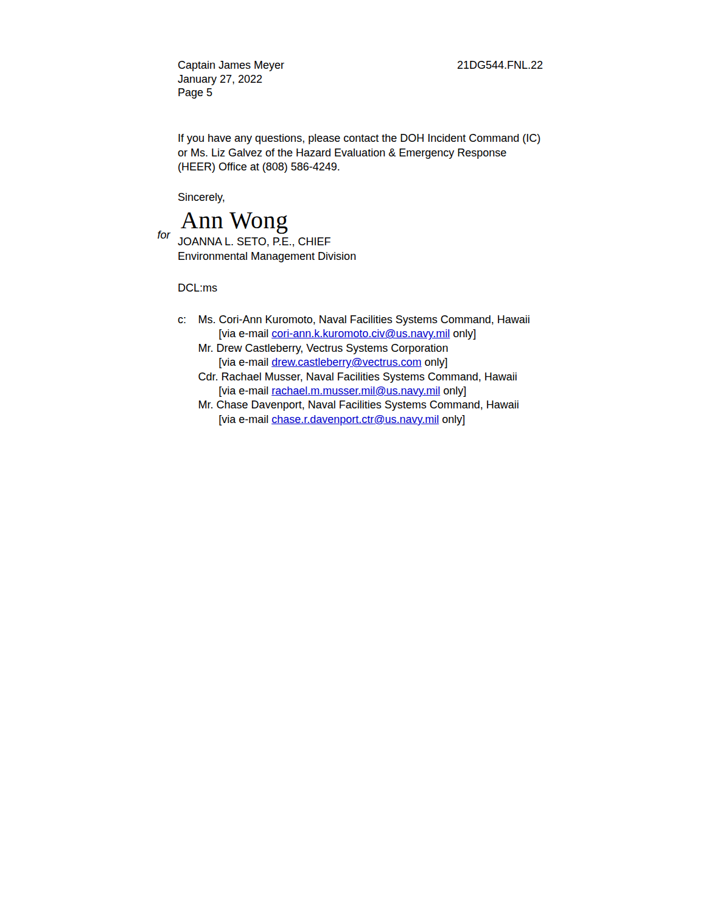Captain James Meyer
January 27, 2022
Page 5
21DG544.FNL.22
If you have any questions, please contact the DOH Incident Command (IC) or Ms. Liz Galvez of the Hazard Evaluation & Emergency Response (HEER) Office at (808) 586-4249.
Sincerely,
Ann Wong
for
JOANNA L. SETO, P.E., CHIEF
Environmental Management Division
DCL:ms
c:
Ms. Cori-Ann Kuromoto, Naval Facilities Systems Command, Hawaii
[via e-mail cori-ann.k.kuromoto.civ@us.navy.mil only]
Mr. Drew Castleberry, Vectrus Systems Corporation
[via e-mail drew.castleberry@vectrus.com only]
Cdr. Rachael Musser, Naval Facilities Systems Command, Hawaii
[via e-mail rachael.m.musser.mil@us.navy.mil only]
Mr. Chase Davenport, Naval Facilities Systems Command, Hawaii
[via e-mail chase.r.davenport.ctr@us.navy.mil only]